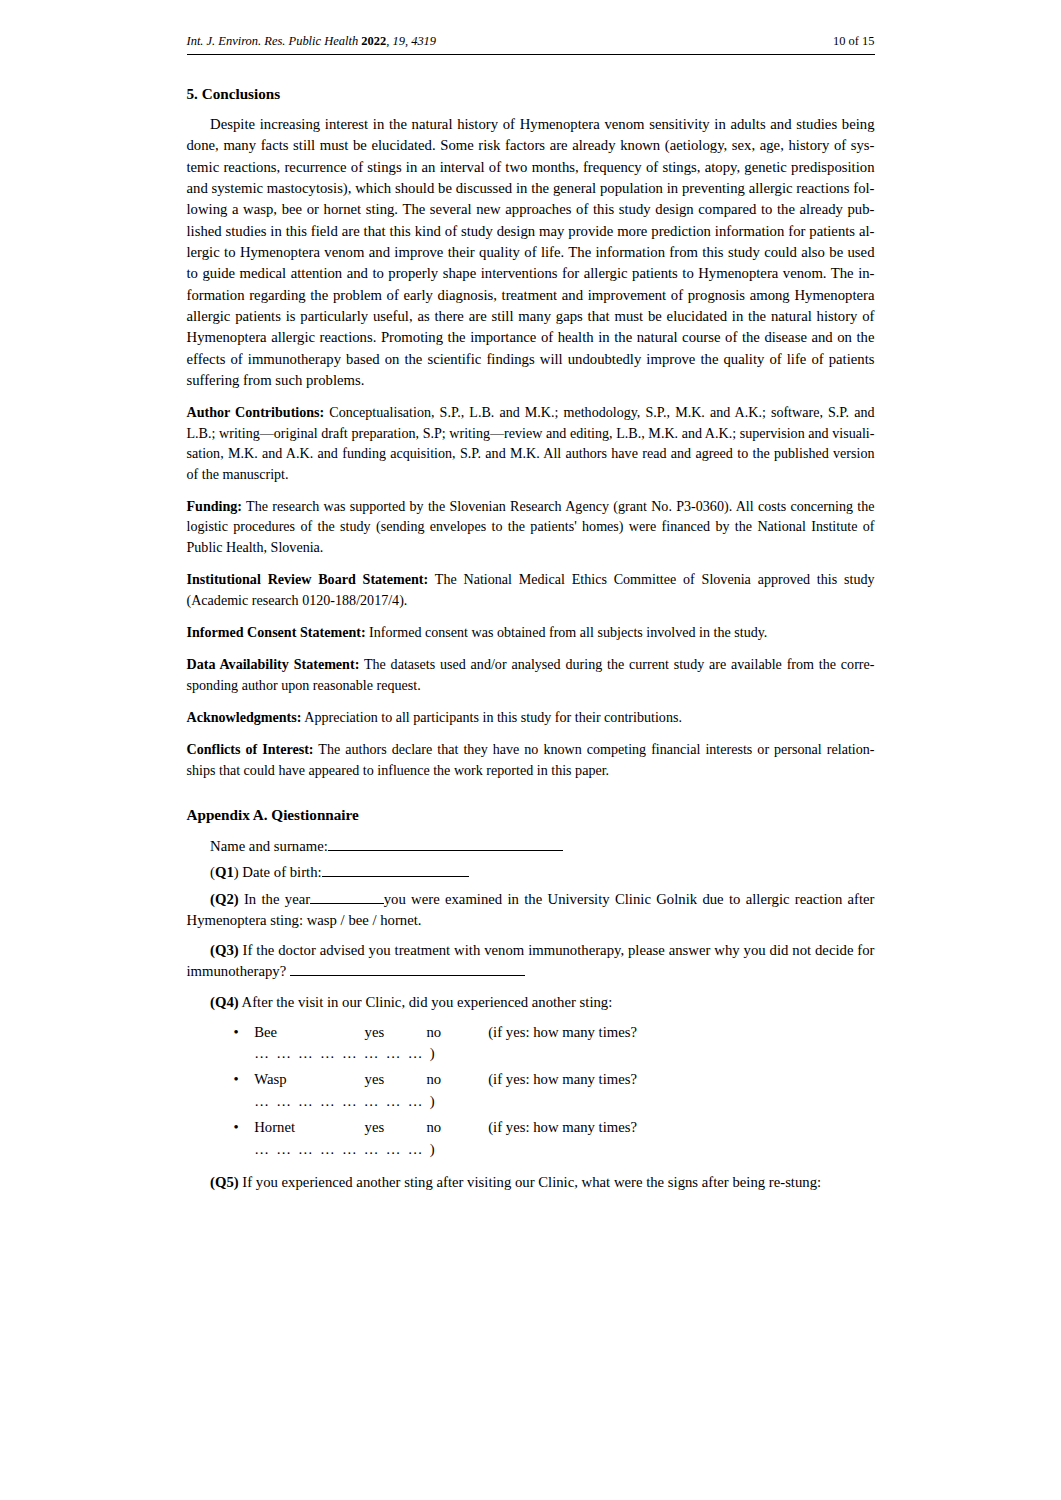Int. J. Environ. Res. Public Health 2022, 19, 4319
10 of 15
5. Conclusions
Despite increasing interest in the natural history of Hymenoptera venom sensitivity in adults and studies being done, many facts still must be elucidated. Some risk factors are already known (aetiology, sex, age, history of systemic reactions, recurrence of stings in an interval of two months, frequency of stings, atopy, genetic predisposition and systemic mastocytosis), which should be discussed in the general population in preventing allergic reactions following a wasp, bee or hornet sting. The several new approaches of this study design compared to the already published studies in this field are that this kind of study design may provide more prediction information for patients allergic to Hymenoptera venom and improve their quality of life. The information from this study could also be used to guide medical attention and to properly shape interventions for allergic patients to Hymenoptera venom. The information regarding the problem of early diagnosis, treatment and improvement of prognosis among Hymenoptera allergic patients is particularly useful, as there are still many gaps that must be elucidated in the natural history of Hymenoptera allergic reactions. Promoting the importance of health in the natural course of the disease and on the effects of immunotherapy based on the scientific findings will undoubtedly improve the quality of life of patients suffering from such problems.
Author Contributions: Conceptualisation, S.P., L.B. and M.K.; methodology, S.P., M.K. and A.K.; software, S.P. and L.B.; writing—original draft preparation, S.P; writing—review and editing, L.B., M.K. and A.K.; supervision and visualisation, M.K. and A.K. and funding acquisition, S.P. and M.K. All authors have read and agreed to the published version of the manuscript.
Funding: The research was supported by the Slovenian Research Agency (grant No. P3-0360). All costs concerning the logistic procedures of the study (sending envelopes to the patients' homes) were financed by the National Institute of Public Health, Slovenia.
Institutional Review Board Statement: The National Medical Ethics Committee of Slovenia approved this study (Academic research 0120-188/2017/4).
Informed Consent Statement: Informed consent was obtained from all subjects involved in the study.
Data Availability Statement: The datasets used and/or analysed during the current study are available from the corresponding author upon reasonable request.
Acknowledgments: Appreciation to all participants in this study for their contributions.
Conflicts of Interest: The authors declare that they have no known competing financial interests or personal relationships that could have appeared to influence the work reported in this paper.
Appendix A. Qiestionnaire
Name and surname:
(Q1) Date of birth:
(Q2) In the year you were examined in the University Clinic Golnik due to allergic reaction after Hymenoptera sting: wasp / bee / hornet.
(Q3) If the doctor advised you treatment with venom immunotherapy, please answer why you did not decide for immunotherapy?
(Q4) After the visit in our Clinic, did you experienced another sting:
• Bee yes no (if yes: how many times?
… … … … … … … … )
• Wasp yes no (if yes: how many times?
… … … … … … … … )
• Hornet yes no (if yes: how many times?
… … … … … … … … )
(Q5) If you experienced another sting after visiting our Clinic, what were the signs after being re-stung: